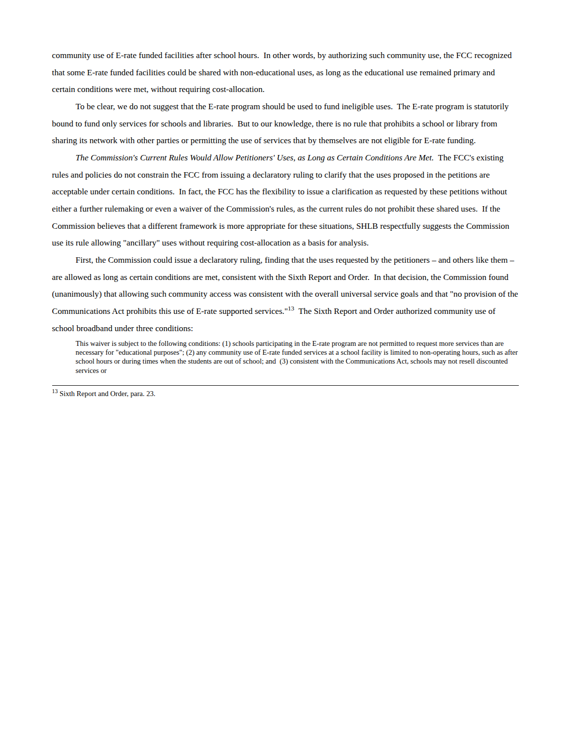community use of E-rate funded facilities after school hours. In other words, by authorizing such community use, the FCC recognized that some E-rate funded facilities could be shared with non-educational uses, as long as the educational use remained primary and certain conditions were met, without requiring cost-allocation.
To be clear, we do not suggest that the E-rate program should be used to fund ineligible uses. The E-rate program is statutorily bound to fund only services for schools and libraries. But to our knowledge, there is no rule that prohibits a school or library from sharing its network with other parties or permitting the use of services that by themselves are not eligible for E-rate funding.
The Commission's Current Rules Would Allow Petitioners' Uses, as Long as Certain Conditions Are Met. The FCC's existing rules and policies do not constrain the FCC from issuing a declaratory ruling to clarify that the uses proposed in the petitions are acceptable under certain conditions. In fact, the FCC has the flexibility to issue a clarification as requested by these petitions without either a further rulemaking or even a waiver of the Commission's rules, as the current rules do not prohibit these shared uses. If the Commission believes that a different framework is more appropriate for these situations, SHLB respectfully suggests the Commission use its rule allowing "ancillary" uses without requiring cost-allocation as a basis for analysis.
First, the Commission could issue a declaratory ruling, finding that the uses requested by the petitioners – and others like them – are allowed as long as certain conditions are met, consistent with the Sixth Report and Order. In that decision, the Commission found (unanimously) that allowing such community access was consistent with the overall universal service goals and that "no provision of the Communications Act prohibits this use of E-rate supported services."13 The Sixth Report and Order authorized community use of school broadband under three conditions:
This waiver is subject to the following conditions: (1) schools participating in the E-rate program are not permitted to request more services than are necessary for "educational purposes"; (2) any community use of E-rate funded services at a school facility is limited to non-operating hours, such as after school hours or during times when the students are out of school; and (3) consistent with the Communications Act, schools may not resell discounted services or
13 Sixth Report and Order, para. 23.